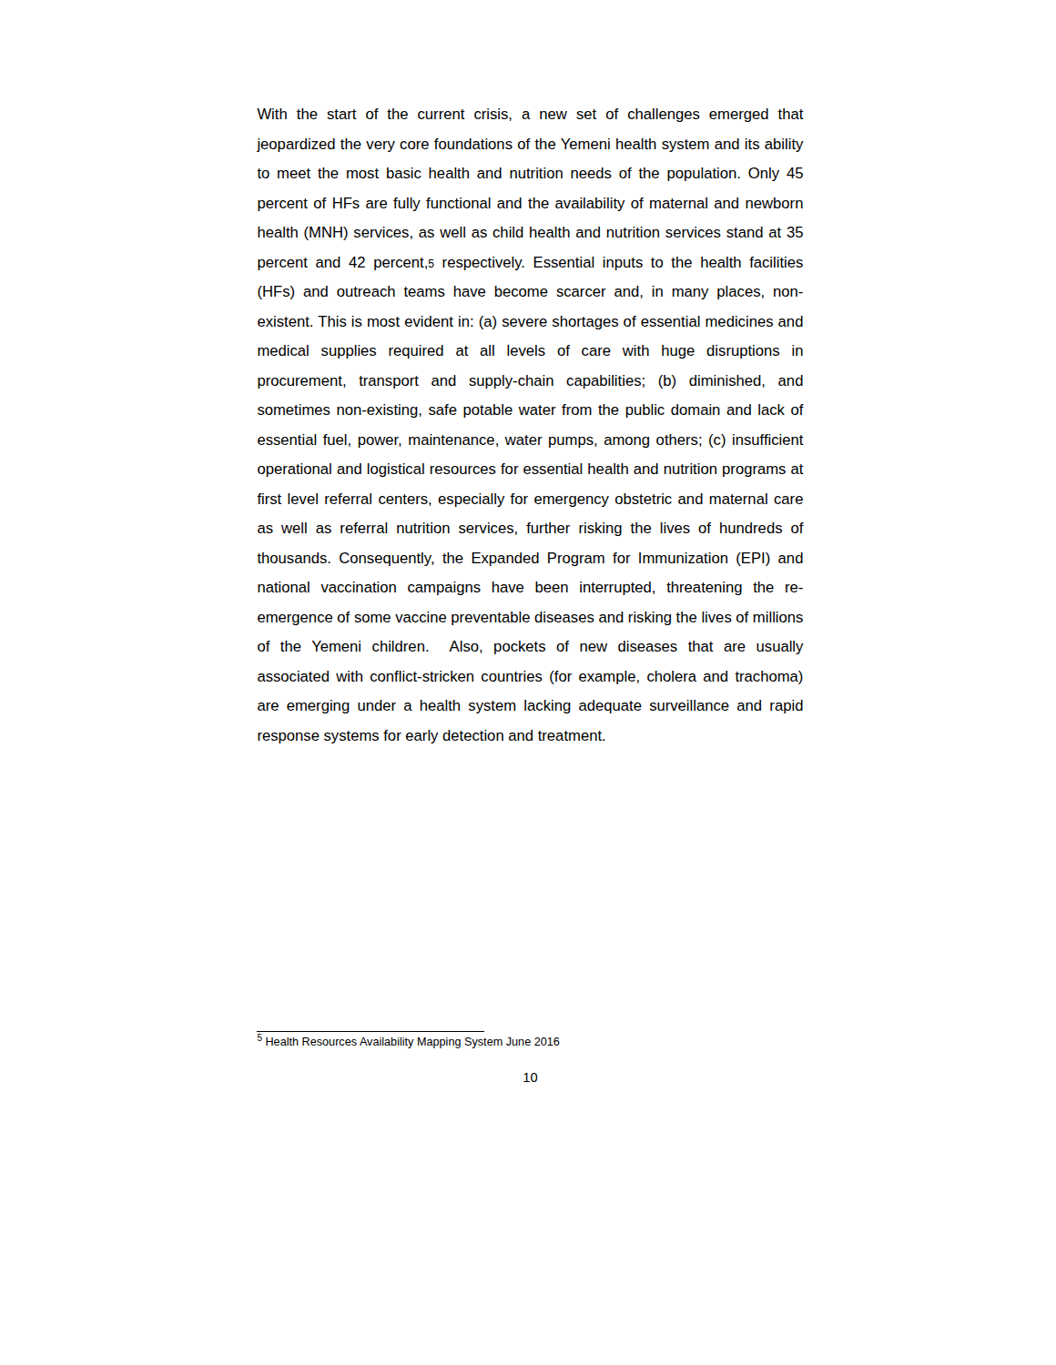With the start of the current crisis, a new set of challenges emerged that jeopardized the very core foundations of the Yemeni health system and its ability to meet the most basic health and nutrition needs of the population. Only 45 percent of HFs are fully functional and the availability of maternal and newborn health (MNH) services, as well as child health and nutrition services stand at 35 percent and 42 percent,5 respectively. Essential inputs to the health facilities (HFs) and outreach teams have become scarcer and, in many places, non-existent. This is most evident in: (a) severe shortages of essential medicines and medical supplies required at all levels of care with huge disruptions in procurement, transport and supply-chain capabilities; (b) diminished, and sometimes non-existing, safe potable water from the public domain and lack of essential fuel, power, maintenance, water pumps, among others; (c) insufficient operational and logistical resources for essential health and nutrition programs at first level referral centers, especially for emergency obstetric and maternal care as well as referral nutrition services, further risking the lives of hundreds of thousands. Consequently, the Expanded Program for Immunization (EPI) and national vaccination campaigns have been interrupted, threatening the re-emergence of some vaccine preventable diseases and risking the lives of millions of the Yemeni children. Also, pockets of new diseases that are usually associated with conflict-stricken countries (for example, cholera and trachoma) are emerging under a health system lacking adequate surveillance and rapid response systems for early detection and treatment.
5 Health Resources Availability Mapping System June 2016
10